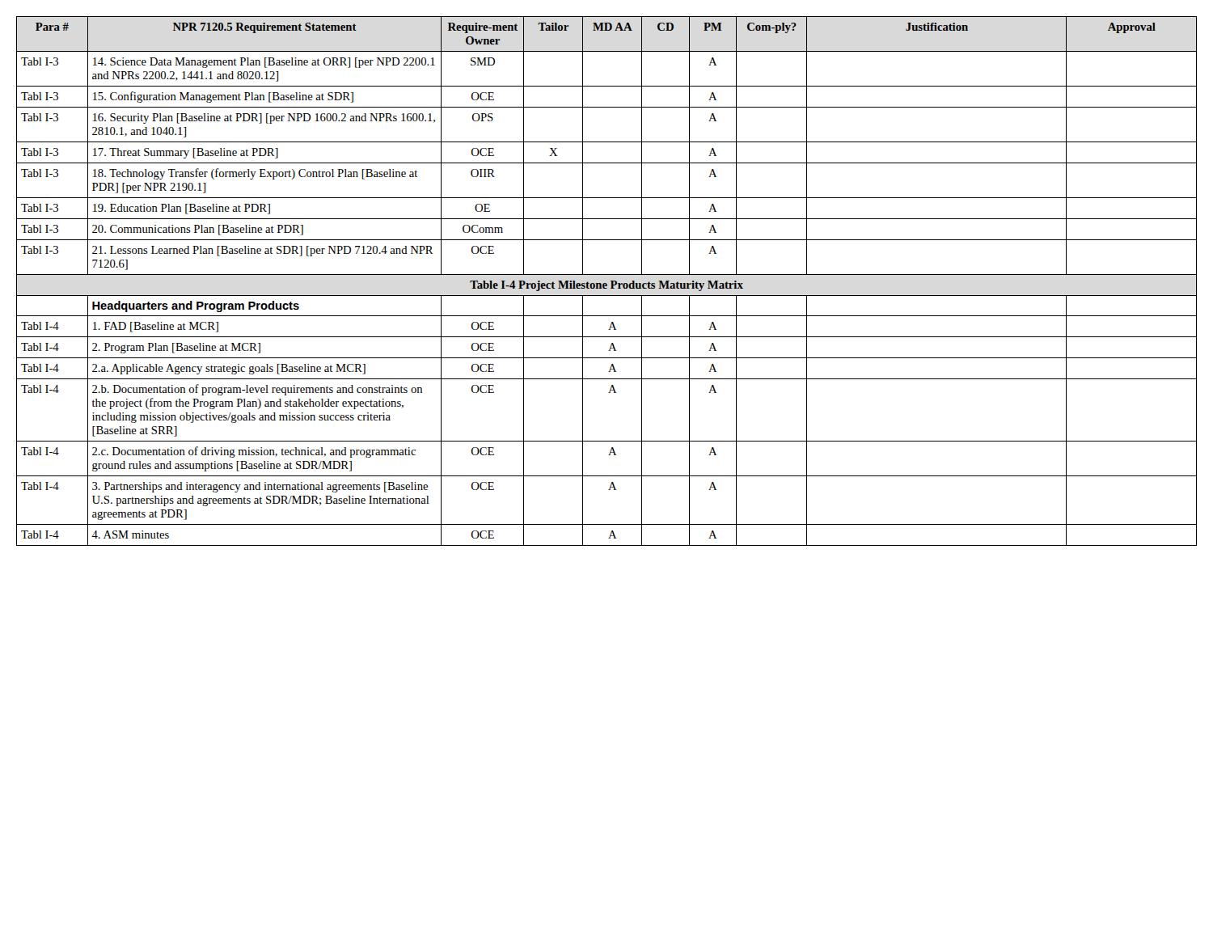| Para # | NPR 7120.5 Requirement Statement | Require-ment Owner | Tailor | MD AA | CD | PM | Com-ply? | Justification | Approval |
| --- | --- | --- | --- | --- | --- | --- | --- | --- | --- |
| Tabl I-3 | 14. Science Data Management Plan [Baseline at ORR] [per NPD 2200.1 and NPRs 2200.2, 1441.1 and 8020.12] | SMD | | | | A | | | |
| Tabl I-3 | 15. Configuration Management Plan [Baseline at SDR] | OCE | | | | A | | | |
| Tabl I-3 | 16. Security Plan [Baseline at PDR] [per NPD 1600.2 and NPRs 1600.1, 2810.1, and 1040.1] | OPS | | | | A | | | |
| Tabl I-3 | 17. Threat Summary [Baseline at PDR] | OCE | X | | | A | | | |
| Tabl I-3 | 18. Technology Transfer (formerly Export) Control Plan [Baseline at PDR] [per NPR 2190.1] | OIIR | | | | A | | | |
| Tabl I-3 | 19. Education Plan [Baseline at PDR] | OE | | | | A | | | |
| Tabl I-3 | 20. Communications Plan [Baseline at PDR] | OComm | | | | A | | | |
| Tabl I-3 | 21. Lessons Learned Plan [Baseline at SDR] [per NPD 7120.4 and NPR 7120.6] | OCE | | | | A | | | |
| Table I-4 Project Milestone Products Maturity Matrix |
| | Headquarters and Program Products | | | | | | | | |
| Tabl I-4 | 1. FAD [Baseline at MCR] | OCE | | A | | A | | | |
| Tabl I-4 | 2. Program Plan [Baseline at MCR] | OCE | | A | | A | | | |
| Tabl I-4 | 2.a. Applicable Agency strategic goals [Baseline at MCR] | OCE | | A | | A | | | |
| Tabl I-4 | 2.b. Documentation of program-level requirements and constraints on the project (from the Program Plan) and stakeholder expectations, including mission objectives/goals and mission success criteria [Baseline at SRR] | OCE | | A | | A | | | |
| Tabl I-4 | 2.c. Documentation of driving mission, technical, and programmatic ground rules and assumptions [Baseline at SDR/MDR] | OCE | | A | | A | | | |
| Tabl I-4 | 3. Partnerships and interagency and international agreements [Baseline U.S. partnerships and agreements at SDR/MDR; Baseline International agreements at PDR] | OCE | | A | | A | | | |
| Tabl I-4 | 4. ASM minutes | OCE | | A | | A | | | |